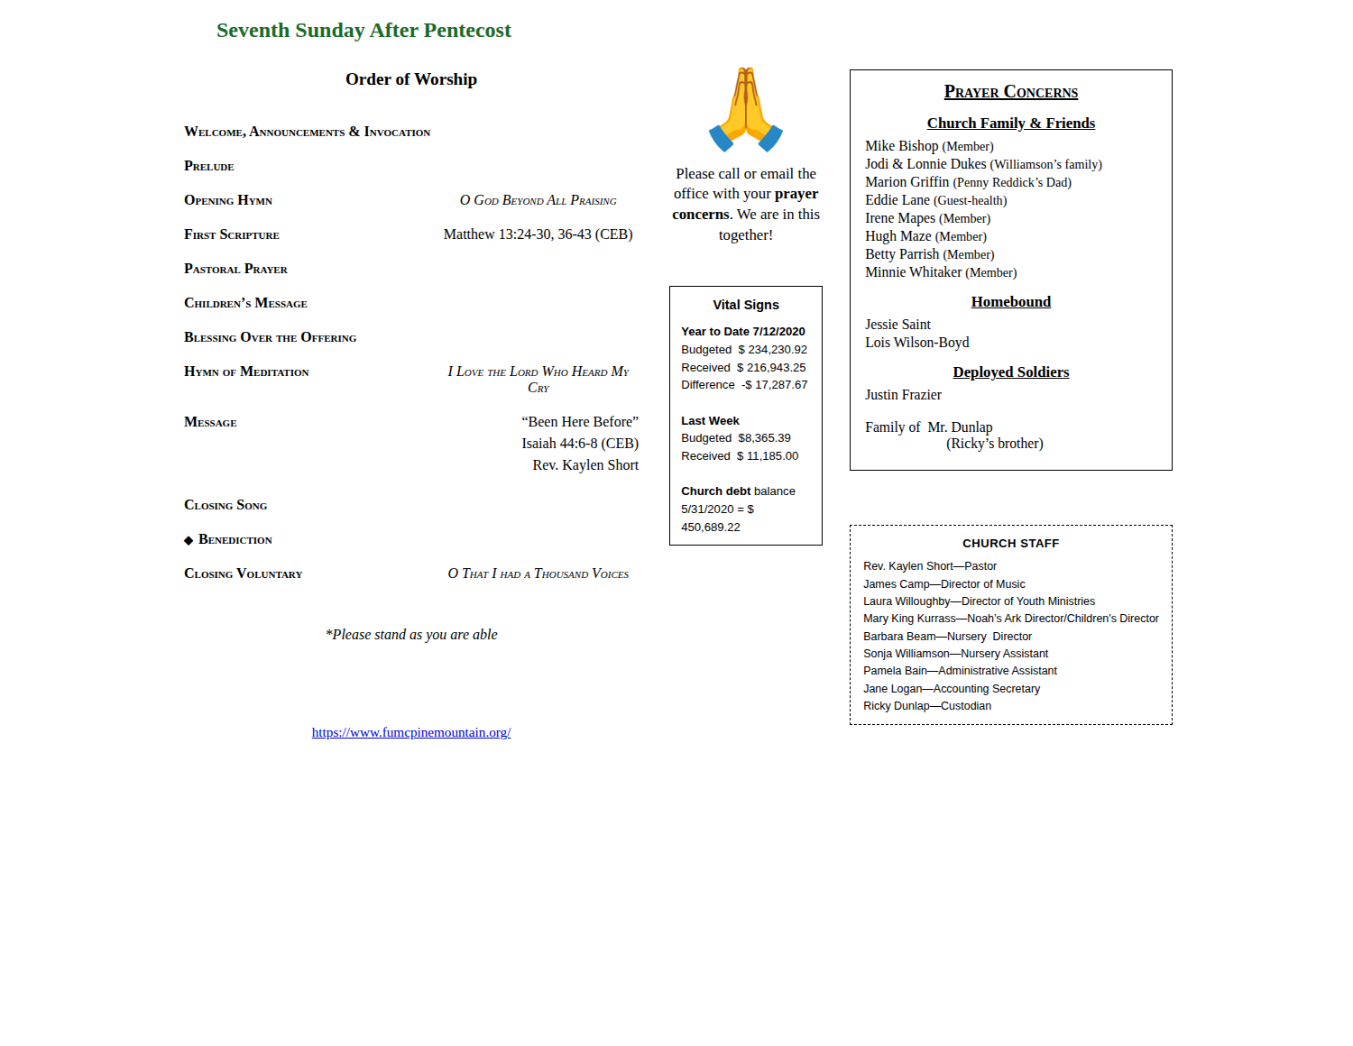Seventh Sunday After Pentecost
Order of Worship
| Welcome, Announcements & Invocation | |
| Prelude | |
| Opening Hymn | O God Beyond All Praising |
| First Scripture | Matthew 13:24-30, 36-43 (CEB) |
| Pastoral Prayer | |
| Children’s Message | |
| Blessing Over the Offering | |
| Hymn of Meditation | I Love the Lord Who Heard My Cry |
| Message | “Been Here Before” Isaiah 44:6-8 (CEB) Rev. Kaylen Short |
| Closing Song | |
| ◆ Benediction | |
| Closing Voluntary | O That I had a Thousand Voices |
*Please stand as you are able
https://www.fumcpinemountain.org/
🙏
Please call or email the office with your prayer concerns. We are in this together!
Vital Signs
Year to Date 7/12/2020
Budgeted $ 234,230.92
Received $ 216,943.25
Difference -$ 17,287.67
Last Week
Budgeted $8,365.39
Received $ 11,185.00
Church debt balance
5/31/2020 = $ 450,689.22
Prayer Concerns
Church Family & Friends
Mike Bishop (Member)
Jodi & Lonnie Dukes (Williamson’s family)
Marion Griffin (Penny Reddick’s Dad)
Eddie Lane (Guest-health)
Irene Mapes (Member)
Hugh Maze (Member)
Betty Parrish (Member)
Minnie Whitaker (Member)
Homebound
Jessie Saint
Lois Wilson-Boyd
Deployed Soldiers
Justin Frazier
Family of Mr. Dunlap (Ricky’s brother)
CHURCH STAFF
Rev. Kaylen Short—Pastor
James Camp—Director of Music
Laura Willoughby—Director of Youth Ministries
Mary King Kurrass—Noah’s Ark Director/Children's Director
Barbara Beam—Nursery Director
Sonja Williamson—Nursery Assistant
Pamela Bain—Administrative Assistant
Jane Logan—Accounting Secretary
Ricky Dunlap—Custodian